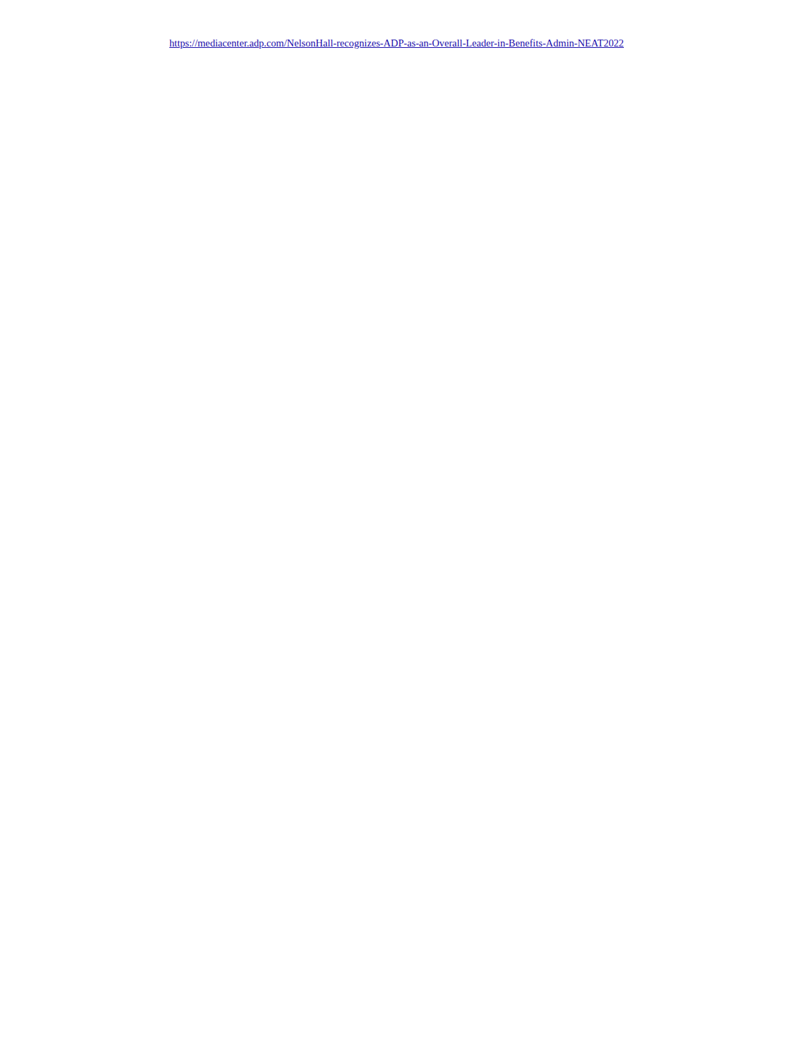https://mediacenter.adp.com/NelsonHall-recognizes-ADP-as-an-Overall-Leader-in-Benefits-Admin-NEAT2022